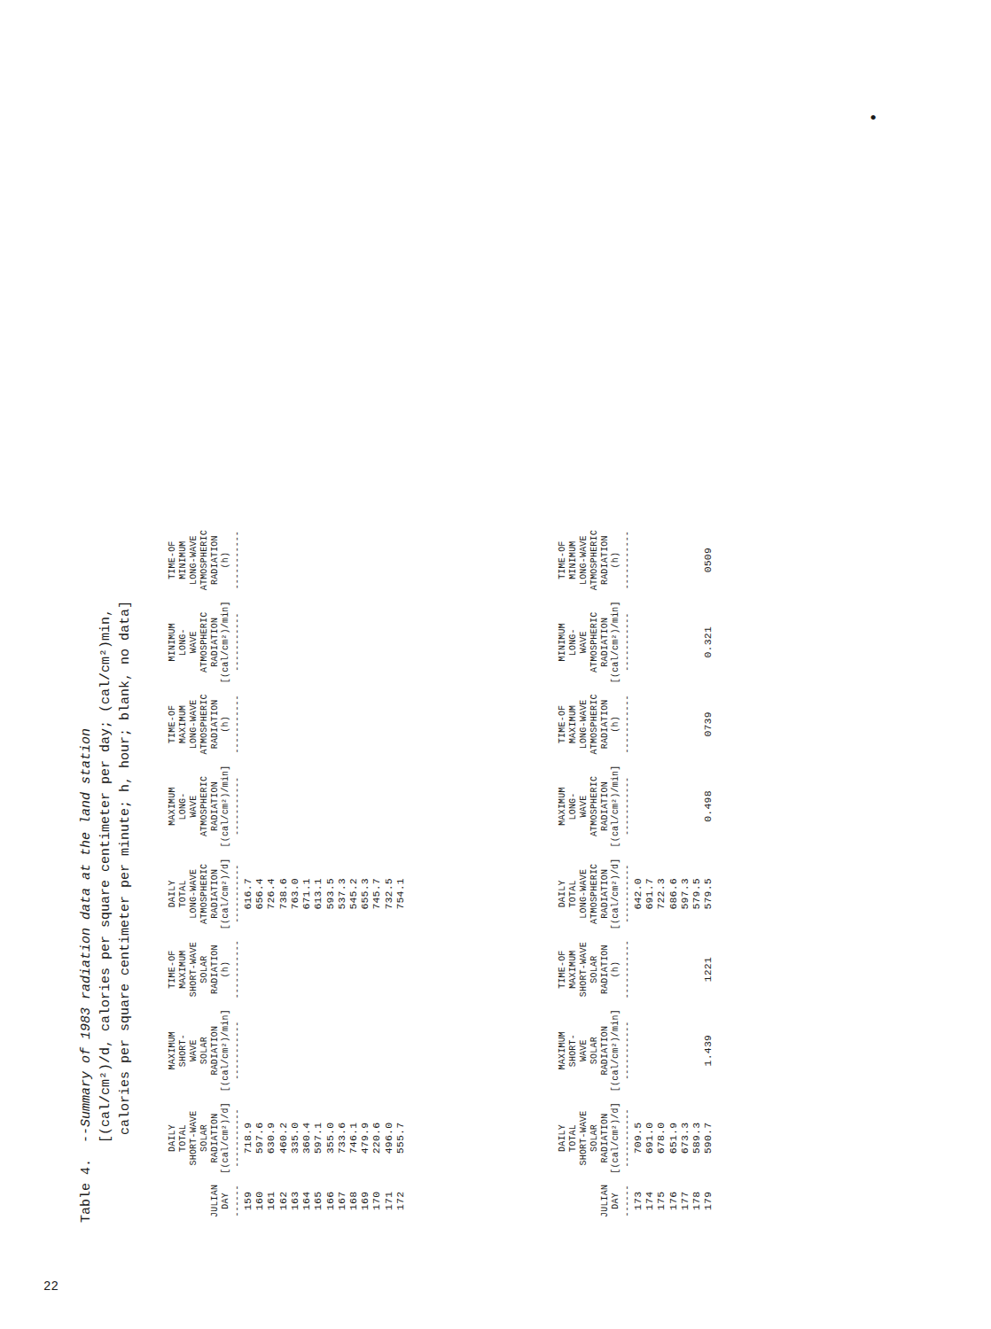Table 4. --Summary of 1983 radiation data at the land station [(cal/cm²)/d, calories per square centimeter per day; (cal/cm²)min, calories per square centimeter per minute; h, hour; blank, no data]
| JULIAN DAY | DAILY TOTAL SHORT-WAVE SOLAR RADIATION [(cal/cm²)/d] | MAXIMUM SHORT- WAVE SOLAR RADIATION [(cal/cm²)/min] | TIME-OF MAXIMUM SHORT-WAVE SOLAR RADIATION (h) | DAILY TOTAL LONG-WAVE ATMOSPHERIC RADIATION [(cal/cm²)/d] | MAXIMUM LONG- WAVE ATMOSPHERIC RADIATION [(cal/cm²)/min] | TIME-OF MAXIMUM LONG-WAVE ATMOSPHERIC RADIATION (h) | MINIMUM LONG- WAVE ATMOSPHERIC RADIATION [(cal/cm²)/min] | TIME-OF MINIMUM LONG-WAVE ATMOSPHERIC RADIATION (h) |
| --- | --- | --- | --- | --- | --- | --- | --- | --- |
| ------ | ----------- | ----------- | ----------- | ----------- | ----------- | ----------- | ----------- | ----------- |
| 159 | 718.9 | | | 616.7 | | | | |
| 160 | 597.6 | | | 656.4 | | | | |
| 161 | 630.9 | | | 726.4 | | | | |
| 162 | 460.2 | | | 738.6 | | | | |
| 163 | 335.0 | | | 763.0 | | | | |
| 164 | 360.4 | | | 671.1 | | | | |
| 165 | 597.1 | | | 613.1 | | | | |
| 166 | 355.0 | | | 593.5 | | | | |
| 167 | 733.6 | | | 537.3 | | | | |
| 168 | 746.1 | | | 545.2 | | | | |
| 169 | 479.9 | | | 655.3 | | | | |
| 170 | 220.6 | | | 745.7 | | | | |
| 171 | 496.0 | | | 732.5 | | | | |
| 172 | 555.7 | | | 754.1 | | | | |
| JULIAN DAY | DAILY TOTAL SHORT-WAVE SOLAR RADIATION [(cal/cm²)/d] | MAXIMUM SHORT- WAVE SOLAR RADIATION [(cal/cm²)/min] | TIME-OF MAXIMUM SHORT-WAVE SOLAR RADIATION (h) | DAILY TOTAL LONG-WAVE ATMOSPHERIC RADIATION [(cal/cm²)/d] | MAXIMUM LONG- WAVE ATMOSPHERIC RADIATION [(cal/cm²)/min] | TIME-OF MAXIMUM LONG-WAVE ATMOSPHERIC RADIATION (h) | MINIMUM LONG- WAVE ATMOSPHERIC RADIATION [(cal/cm²)/min] | TIME-OF MINIMUM LONG-WAVE ATMOSPHERIC RADIATION (h) |
| --- | --- | --- | --- | --- | --- | --- | --- | --- |
| ------ | ----------- | ----------- | ----------- | ----------- | ----------- | ----------- | ----------- | ----------- |
| 173 | 709.5 | | | 642.0 | | | | |
| 174 | 691.0 | | | 691.7 | | | | |
| 175 | 678.0 | | | 722.3 | | | | |
| 176 | 651.9 | | | 686.6 | | | | |
| 177 | 673.3 | | | 597.3 | | | | |
| 178 | 589.3 | | | 579.5 | | | | |
| 179 | 590.7 | 1.439 | 1221 | 579.5 | 0.498 | 0739 | 0.321 | 0509 |
22
•